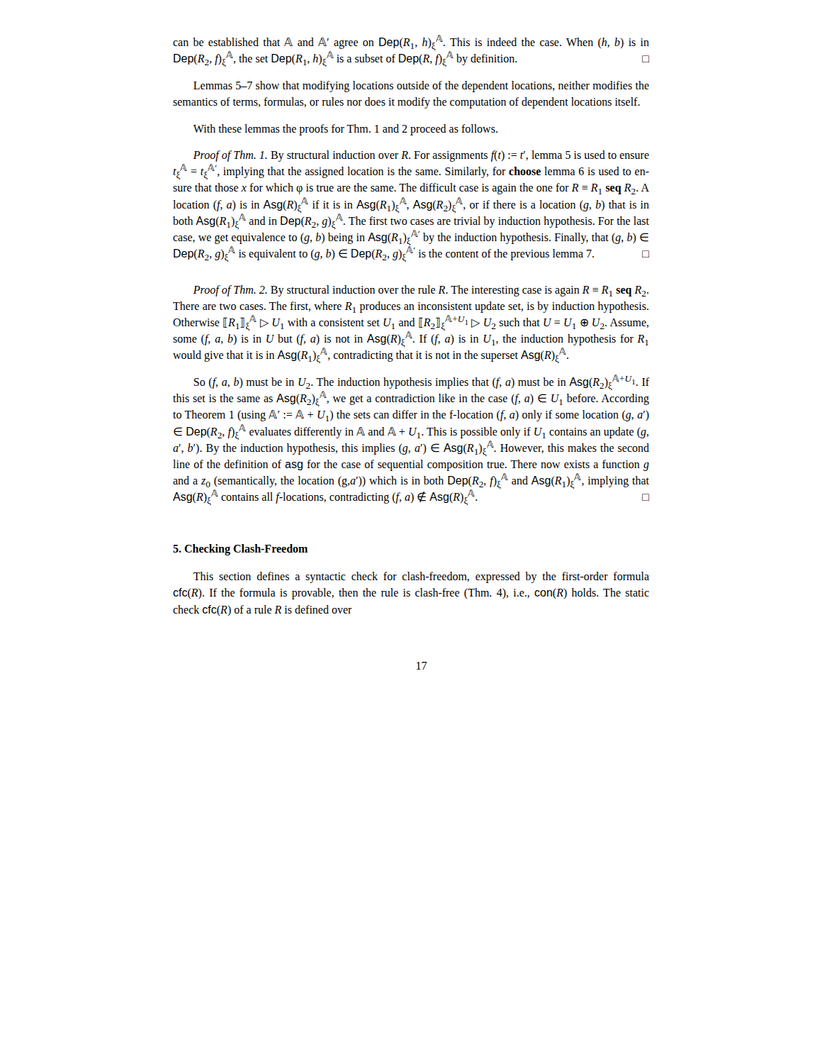can be established that 𝔸 and 𝔸′ agree on Dep(R1, h)ξ𝔸. This is indeed the case. When (h, b) is in Dep(R2, f)ξ𝔸, the set Dep(R1, h)ξ𝔸 is a subset of Dep(R, f)ξ𝔸 by definition. □
Lemmas 5–7 show that modifying locations outside of the dependent locations, neither modifies the semantics of terms, formulas, or rules nor does it modify the computation of dependent locations itself.
With these lemmas the proofs for Thm. 1 and 2 proceed as follows.
Proof of Thm. 1. By structural induction over R. For assignments f(t) := t′, lemma 5 is used to ensure tξ𝔸 = tξ𝔸′, implying that the assigned location is the same. Similarly, for choose lemma 6 is used to ensure that those x for which φ is true are the same. The difficult case is again the one for R ≡ R1 seq R2. A location (f, a) is in Asg(R)ξ𝔸 if it is in Asg(R1)ξ𝔸, Asg(R2)ξ𝔸, or if there is a location (g, b) that is in both Asg(R1)ξ𝔸 and in Dep(R2, g)ξ𝔸. The first two cases are trivial by induction hypothesis. For the last case, we get equivalence to (g, b) being in Asg(R1)ξ𝔸′ by the induction hypothesis. Finally, that (g, b) ∈ Dep(R2, g)ξ𝔸 is equivalent to (g, b) ∈ Dep(R2, g)ξ𝔸′ is the content of the previous lemma 7. □
Proof of Thm. 2. By structural induction over the rule R. The interesting case is again R ≡ R1 seq R2. There are two cases. The first, where R1 produces an inconsistent update set, is by induction hypothesis. Otherwise ⟦R1⟧ξ𝔸 ▷ U1 with a consistent set U1 and ⟦R2⟧ξ𝔸+U1 ▷ U2 such that U = U1 ⊕ U2. Assume, some (f, a, b) is in U but (f, a) is not in Asg(R)ξ𝔸. If (f, a) is in U1, the induction hypothesis for R1 would give that it is in Asg(R1)ξ𝔸, contradicting that it is not in the superset Asg(R)ξ𝔸.
So (f, a, b) must be in U2. The induction hypothesis implies that (f, a) must be in Asg(R2)ξ𝔸+U1. If this set is the same as Asg(R2)ξ𝔸, we get a contradiction like in the case (f, a) ∈ U1 before. According to Theorem 1 (using 𝔸′ := 𝔸 + U1) the sets can differ in the f-location (f, a) only if some location (g, a′) ∈ Dep(R2, f)ξ𝔸 evaluates differently in 𝔸 and 𝔸 + U1. This is possible only if U1 contains an update (g, a′, b′). By the induction hypothesis, this implies (g, a′) ∈ Asg(R1)ξ𝔸. However, this makes the second line of the definition of asg for the case of sequential composition true. There now exists a function g and a z0 (semantically, the location (g,a′)) which is in both Dep(R2, f)ξ𝔸 and Asg(R1)ξ𝔸, implying that Asg(R)ξ𝔸 contains all f-locations, contradicting (f, a) ∉ Asg(R)ξ𝔸. □
5. Checking Clash-Freedom
This section defines a syntactic check for clash-freedom, expressed by the first-order formula cfc(R). If the formula is provable, then the rule is clash-free (Thm. 4), i.e., con(R) holds. The static check cfc(R) of a rule R is defined over
17